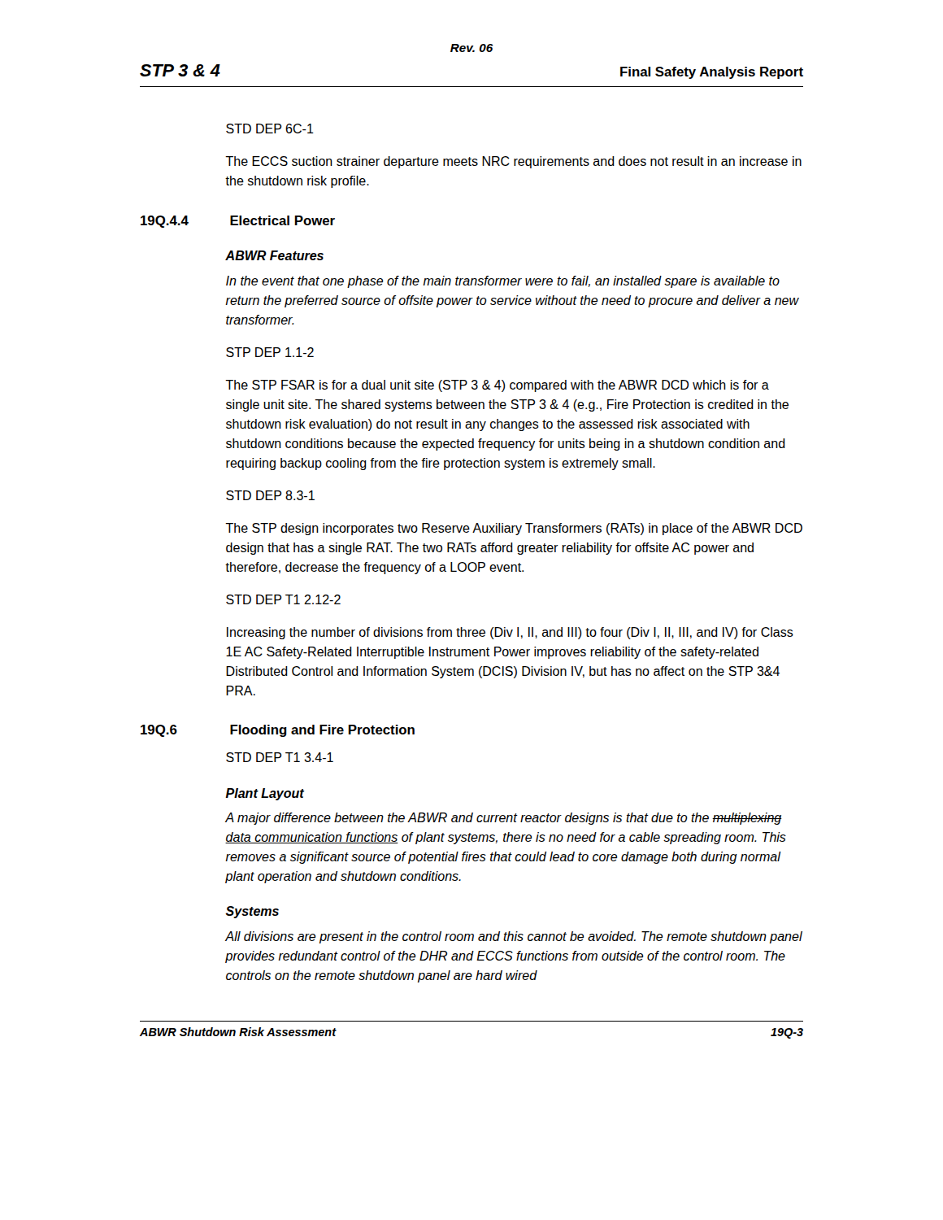Rev. 06
STP 3 & 4 Final Safety Analysis Report
STD DEP 6C-1
The ECCS suction strainer departure meets NRC requirements and does not result in an increase in the shutdown risk profile.
19Q.4.4 Electrical Power
ABWR Features
In the event that one phase of the main transformer were to fail, an installed spare is available to return the preferred source of offsite power to service without the need to procure and deliver a new transformer.
STP DEP 1.1-2
The STP FSAR is for a dual unit site (STP 3 & 4) compared with the ABWR DCD which is for a single unit site. The shared systems between the STP 3 & 4 (e.g., Fire Protection is credited in the shutdown risk evaluation) do not result in any changes to the assessed risk associated with shutdown conditions because the expected frequency for units being in a shutdown condition and requiring backup cooling from the fire protection system is extremely small.
STD DEP 8.3-1
The STP design incorporates two Reserve Auxiliary Transformers (RATs) in place of the ABWR DCD design that has a single RAT. The two RATs afford greater reliability for offsite AC power and therefore, decrease the frequency of a LOOP event.
STD DEP T1 2.12-2
Increasing the number of divisions from three (Div I, II, and III) to four (Div I, II, III, and IV) for Class 1E AC Safety-Related Interruptible Instrument Power improves reliability of the safety-related Distributed Control and Information System (DCIS) Division IV, but has no affect on the STP 3&4 PRA.
19Q.6 Flooding and Fire Protection
STD DEP T1 3.4-1
Plant Layout
A major difference between the ABWR and current reactor designs is that due to the multiplexing data communication functions of plant systems, there is no need for a cable spreading room. This removes a significant source of potential fires that could lead to core damage both during normal plant operation and shutdown conditions.
Systems
All divisions are present in the control room and this cannot be avoided. The remote shutdown panel provides redundant control of the DHR and ECCS functions from outside of the control room. The controls on the remote shutdown panel are hard wired
ABWR Shutdown Risk Assessment 19Q-3